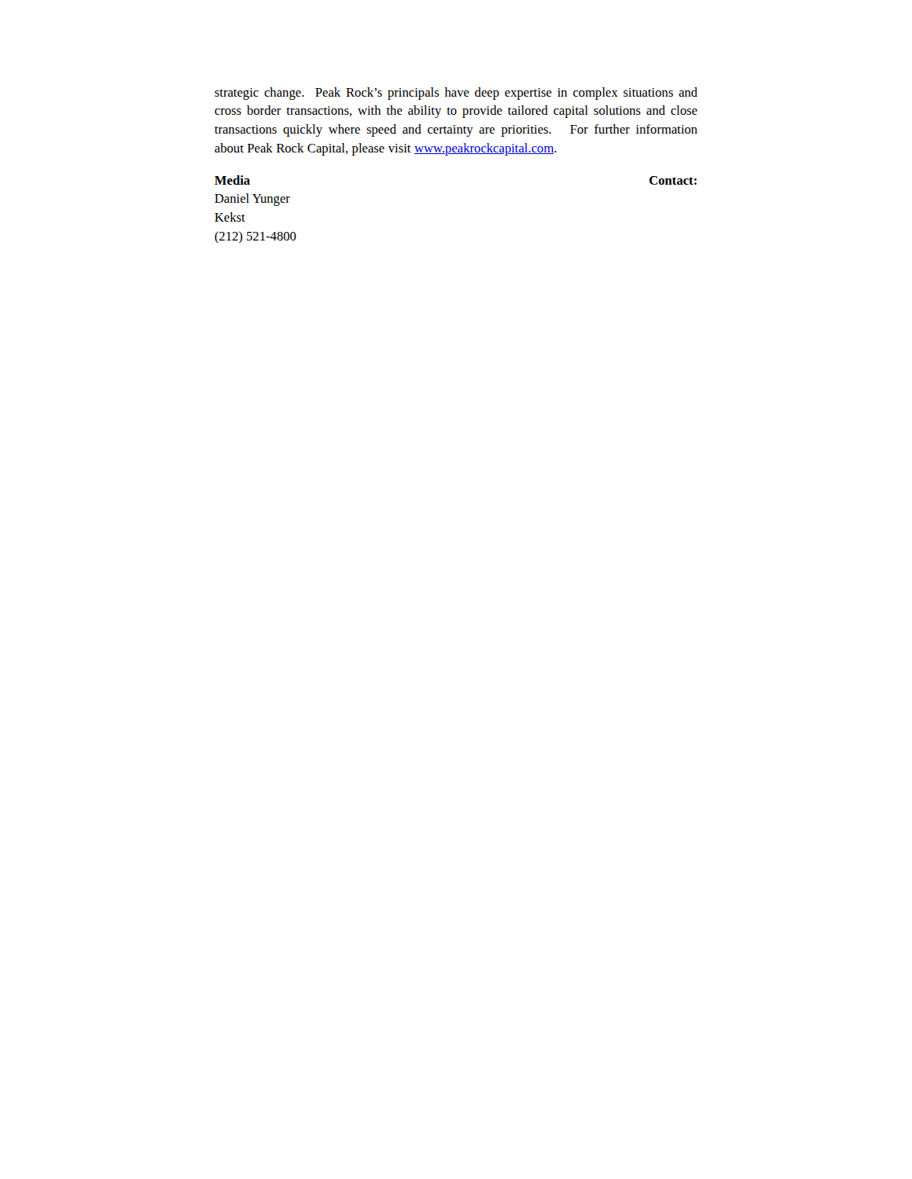strategic change. Peak Rock’s principals have deep expertise in complex situations and cross border transactions, with the ability to provide tailored capital solutions and close transactions quickly where speed and certainty are priorities. For further information about Peak Rock Capital, please visit www.peakrockcapital.com.
Media Contact:
Daniel Yunger
Kekst
(212) 521-4800